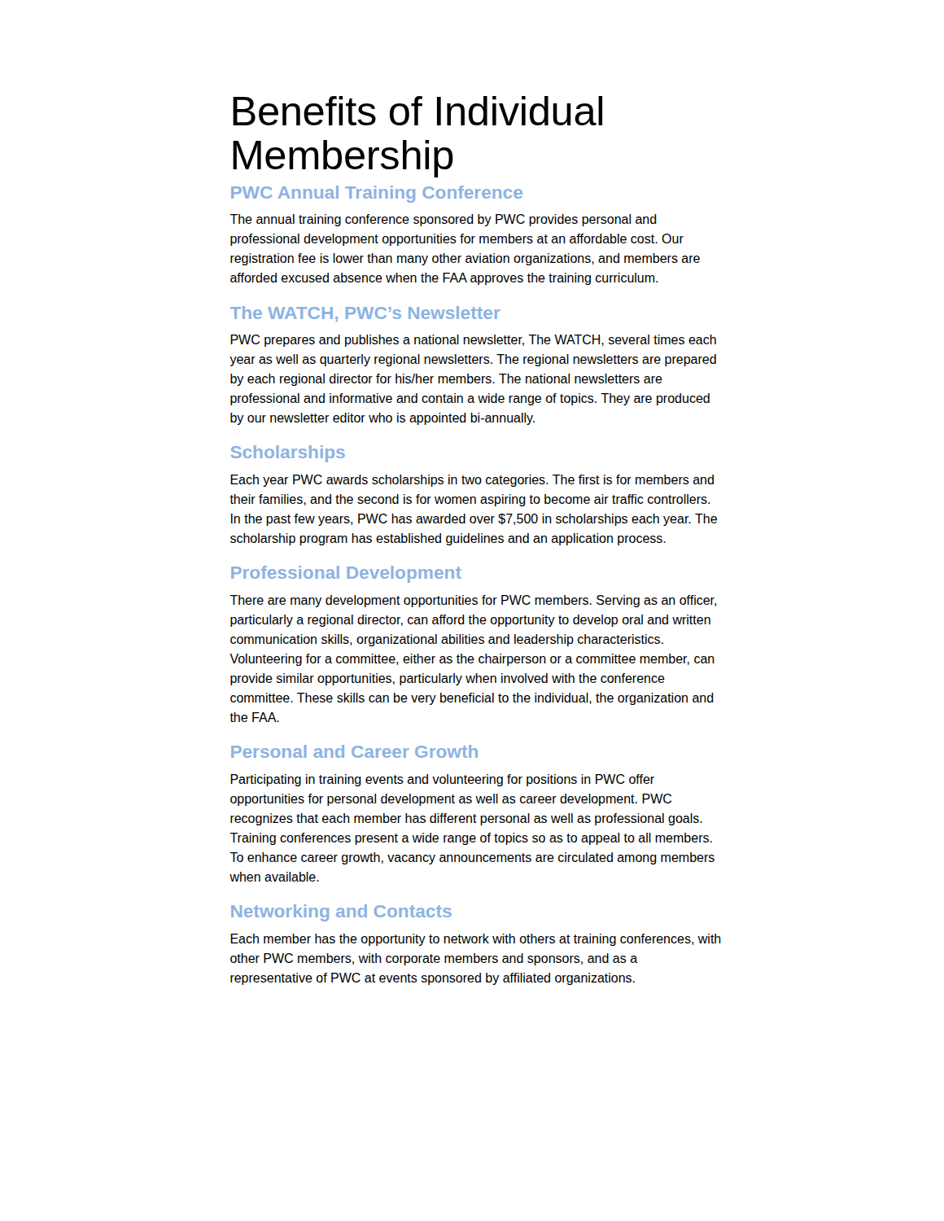Benefits of Individual Membership
PWC Annual Training Conference
The annual training conference sponsored by PWC provides personal and professional development opportunities for members at an affordable cost. Our registration fee is lower than many other aviation organizations, and members are afforded excused absence when the FAA approves the training curriculum.
The WATCH, PWC’s Newsletter
PWC prepares and publishes a national newsletter, The WATCH, several times each year as well as quarterly regional newsletters. The regional newsletters are prepared by each regional director for his/her members. The national newsletters are professional and informative and contain a wide range of topics. They are produced by our newsletter editor who is appointed bi-annually.
Scholarships
Each year PWC awards scholarships in two categories. The first is for members and their families, and the second is for women aspiring to become air traffic controllers. In the past few years, PWC has awarded over $7,500 in scholarships each year. The scholarship program has established guidelines and an application process.
Professional Development
There are many development opportunities for PWC members. Serving as an officer, particularly a regional director, can afford the opportunity to develop oral and written communication skills, organizational abilities and leadership characteristics. Volunteering for a committee, either as the chairperson or a committee member, can provide similar opportunities, particularly when involved with the conference committee. These skills can be very beneficial to the individual, the organization and the FAA.
Personal and Career Growth
Participating in training events and volunteering for positions in PWC offer opportunities for personal development as well as career development. PWC recognizes that each member has different personal as well as professional goals. Training conferences present a wide range of topics so as to appeal to all members. To enhance career growth, vacancy announcements are circulated among members when available.
Networking and Contacts
Each member has the opportunity to network with others at training conferences, with other PWC members, with corporate members and sponsors, and as a representative of PWC at events sponsored by affiliated organizations.